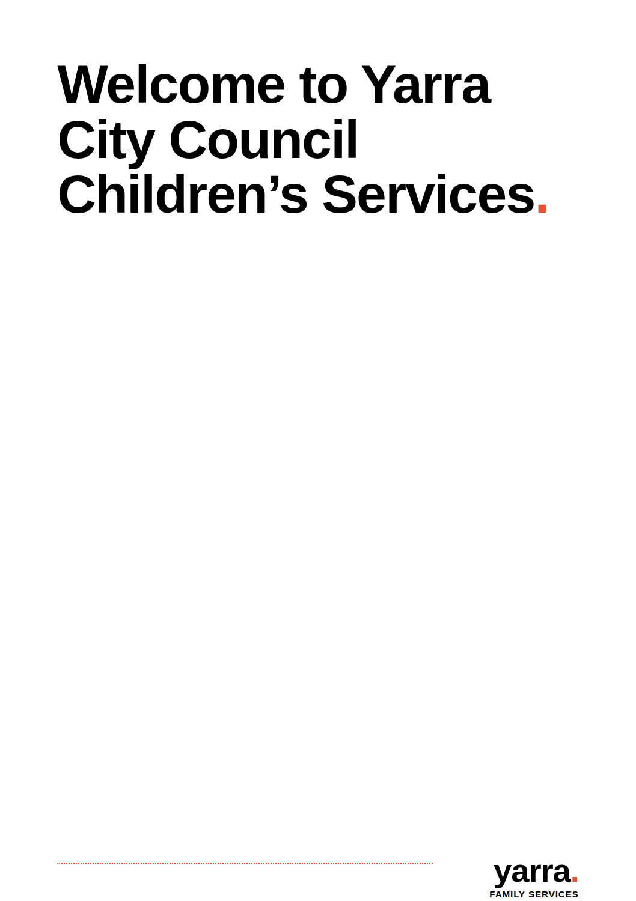Welcome to Yarra City Council Children’s Services.
yarra. FAMILY SERVICES